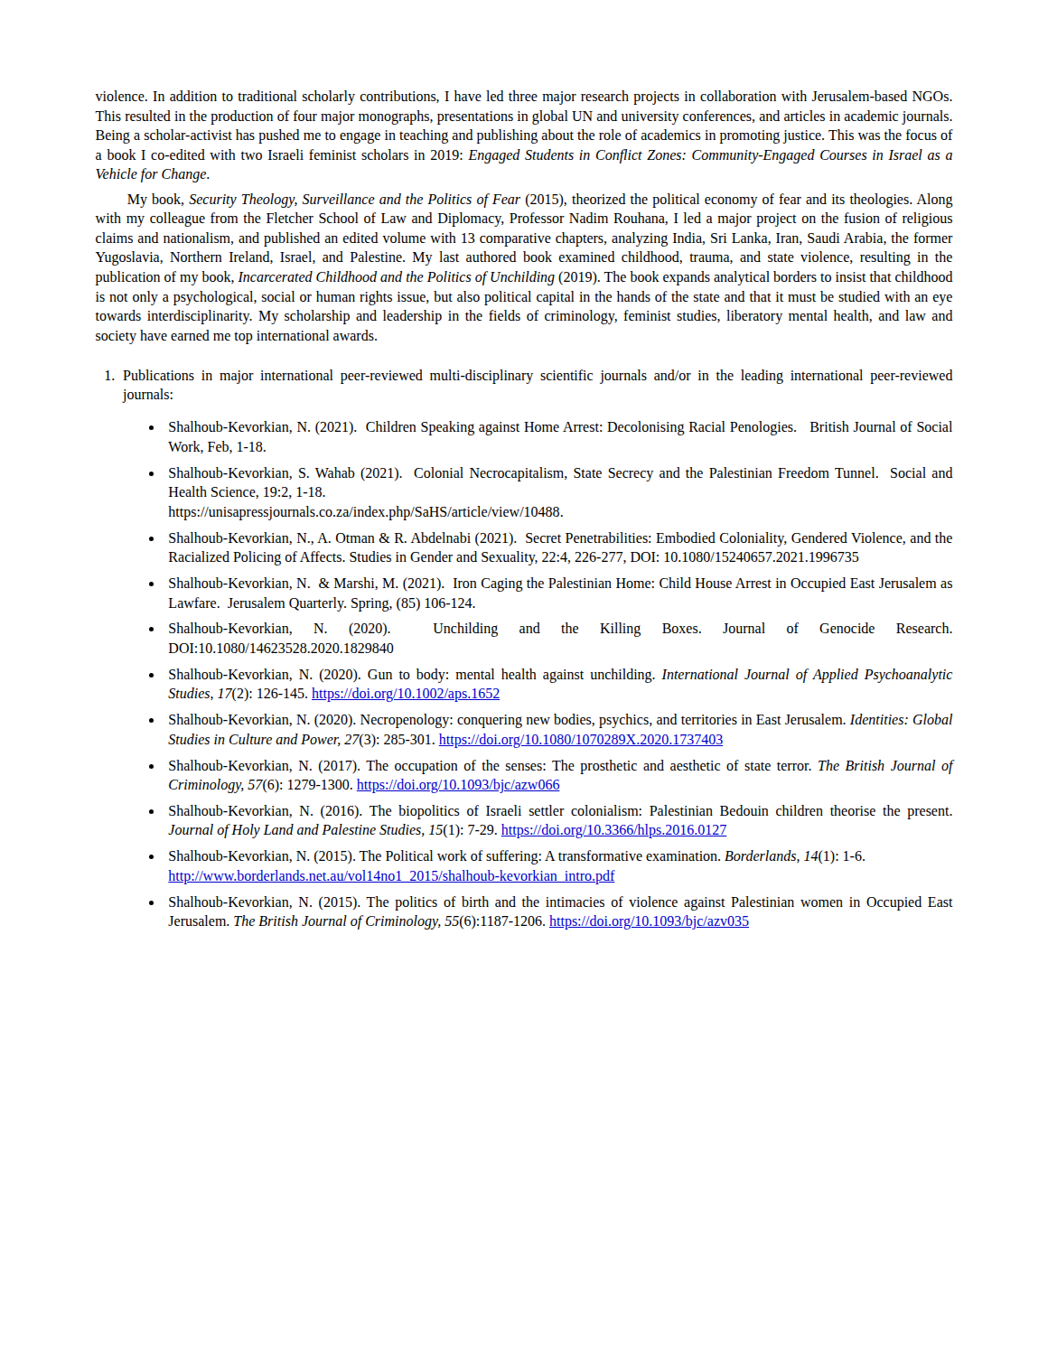violence. In addition to traditional scholarly contributions, I have led three major research projects in collaboration with Jerusalem-based NGOs. This resulted in the production of four major monographs, presentations in global UN and university conferences, and articles in academic journals. Being a scholar-activist has pushed me to engage in teaching and publishing about the role of academics in promoting justice. This was the focus of a book I co-edited with two Israeli feminist scholars in 2019: Engaged Students in Conflict Zones: Community-Engaged Courses in Israel as a Vehicle for Change.
My book, Security Theology, Surveillance and the Politics of Fear (2015), theorized the political economy of fear and its theologies. Along with my colleague from the Fletcher School of Law and Diplomacy, Professor Nadim Rouhana, I led a major project on the fusion of religious claims and nationalism, and published an edited volume with 13 comparative chapters, analyzing India, Sri Lanka, Iran, Saudi Arabia, the former Yugoslavia, Northern Ireland, Israel, and Palestine. My last authored book examined childhood, trauma, and state violence, resulting in the publication of my book, Incarcerated Childhood and the Politics of Unchilding (2019). The book expands analytical borders to insist that childhood is not only a psychological, social or human rights issue, but also political capital in the hands of the state and that it must be studied with an eye towards interdisciplinarity. My scholarship and leadership in the fields of criminology, feminist studies, liberatory mental health, and law and society have earned me top international awards.
Publications in major international peer-reviewed multi-disciplinary scientific journals and/or in the leading international peer-reviewed journals:
Shalhoub-Kevorkian, N. (2021). Children Speaking against Home Arrest: Decolonising Racial Penologies. British Journal of Social Work, Feb, 1-18.
Shalhoub-Kevorkian, S. Wahab (2021). Colonial Necrocapitalism, State Secrecy and the Palestinian Freedom Tunnel. Social and Health Science, 19:2, 1-18.
https://unisapressjournals.co.za/index.php/SaHS/article/view/10488.
Shalhoub-Kevorkian, N., A. Otman & R. Abdelnabi (2021). Secret Penetrabilities: Embodied Coloniality, Gendered Violence, and the Racialized Policing of Affects. Studies in Gender and Sexuality, 22:4, 226-277, DOI: 10.1080/15240657.2021.1996735
Shalhoub-Kevorkian, N. & Marshi, M. (2021). Iron Caging the Palestinian Home: Child House Arrest in Occupied East Jerusalem as Lawfare. Jerusalem Quarterly. Spring, (85) 106-124.
Shalhoub-Kevorkian, N. (2020). Unchilding and the Killing Boxes. Journal of Genocide Research. DOI:10.1080/14623528.2020.1829840
Shalhoub-Kevorkian, N. (2020). Gun to body: mental health against unchilding. International Journal of Applied Psychoanalytic Studies, 17(2): 126-145. https://doi.org/10.1002/aps.1652
Shalhoub-Kevorkian, N. (2020). Necropenology: conquering new bodies, psychics, and territories in East Jerusalem. Identities: Global Studies in Culture and Power, 27(3): 285-301. https://doi.org/10.1080/1070289X.2020.1737403
Shalhoub-Kevorkian, N. (2017). The occupation of the senses: The prosthetic and aesthetic of state terror. The British Journal of Criminology, 57(6): 1279-1300. https://doi.org/10.1093/bjc/azw066
Shalhoub-Kevorkian, N. (2016). The biopolitics of Israeli settler colonialism: Palestinian Bedouin children theorise the present. Journal of Holy Land and Palestine Studies, 15(1): 7-29. https://doi.org/10.3366/hlps.2016.0127
Shalhoub-Kevorkian, N. (2015). The Political work of suffering: A transformative examination. Borderlands, 14(1): 1-6.
http://www.borderlands.net.au/vol14no1_2015/shalhoub-kevorkian_intro.pdf
Shalhoub-Kevorkian, N. (2015). The politics of birth and the intimacies of violence against Palestinian women in Occupied East Jerusalem. The British Journal of Criminology, 55(6):1187-1206. https://doi.org/10.1093/bjc/azv035